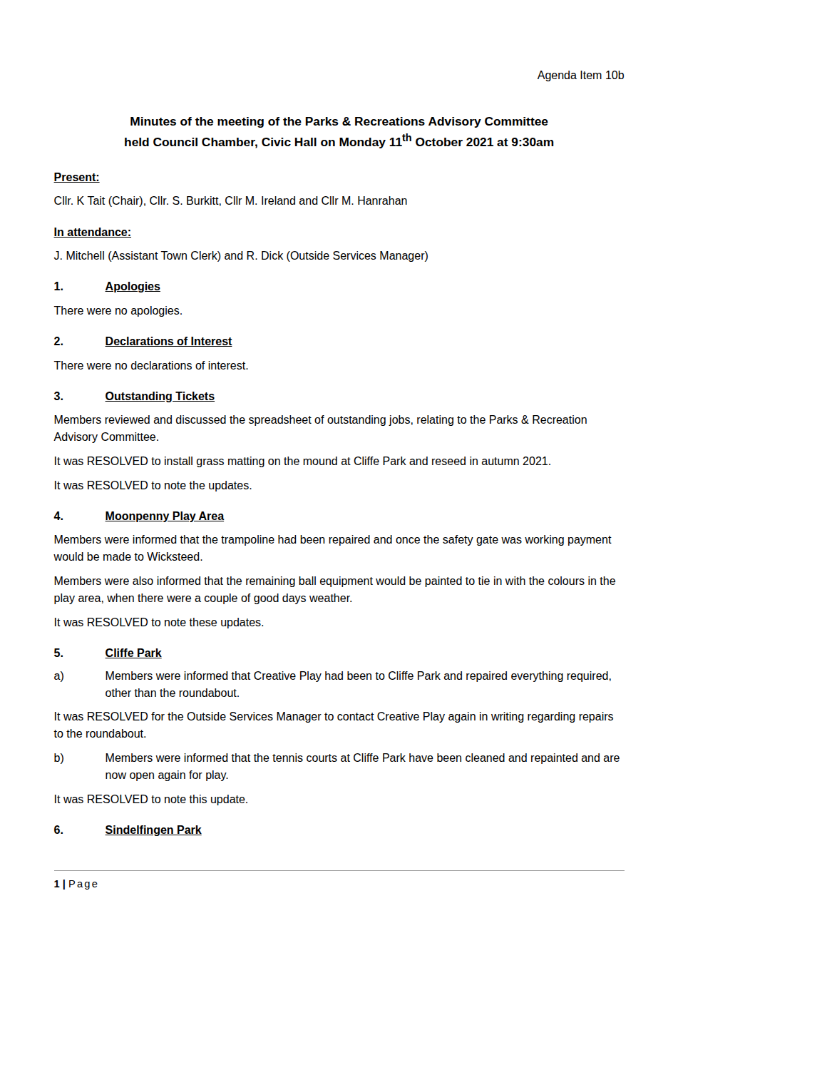Agenda Item 10b
Minutes of the meeting of the Parks & Recreations Advisory Committee
held Council Chamber, Civic Hall on Monday 11th October 2021 at 9:30am
Present:
Cllr. K Tait (Chair), Cllr. S. Burkitt, Cllr M. Ireland and Cllr M. Hanrahan
In attendance:
J. Mitchell (Assistant Town Clerk) and R. Dick (Outside Services Manager)
1. Apologies
There were no apologies.
2. Declarations of Interest
There were no declarations of interest.
3. Outstanding Tickets
Members reviewed and discussed the spreadsheet of outstanding jobs, relating to the Parks & Recreation Advisory Committee.
It was RESOLVED to install grass matting on the mound at Cliffe Park and reseed in autumn 2021.
It was RESOLVED to note the updates.
4. Moonpenny Play Area
Members were informed that the trampoline had been repaired and once the safety gate was working payment would be made to Wicksteed.
Members were also informed that the remaining ball equipment would be painted to tie in with the colours in the play area, when there were a couple of good days weather.
It was RESOLVED to note these updates.
5. Cliffe Park
a) Members were informed that Creative Play had been to Cliffe Park and repaired everything required, other than the roundabout.
It was RESOLVED for the Outside Services Manager to contact Creative Play again in writing regarding repairs to the roundabout.
b) Members were informed that the tennis courts at Cliffe Park have been cleaned and repainted and are now open again for play.
It was RESOLVED to note this update.
6. Sindelfingen Park
1 | Page